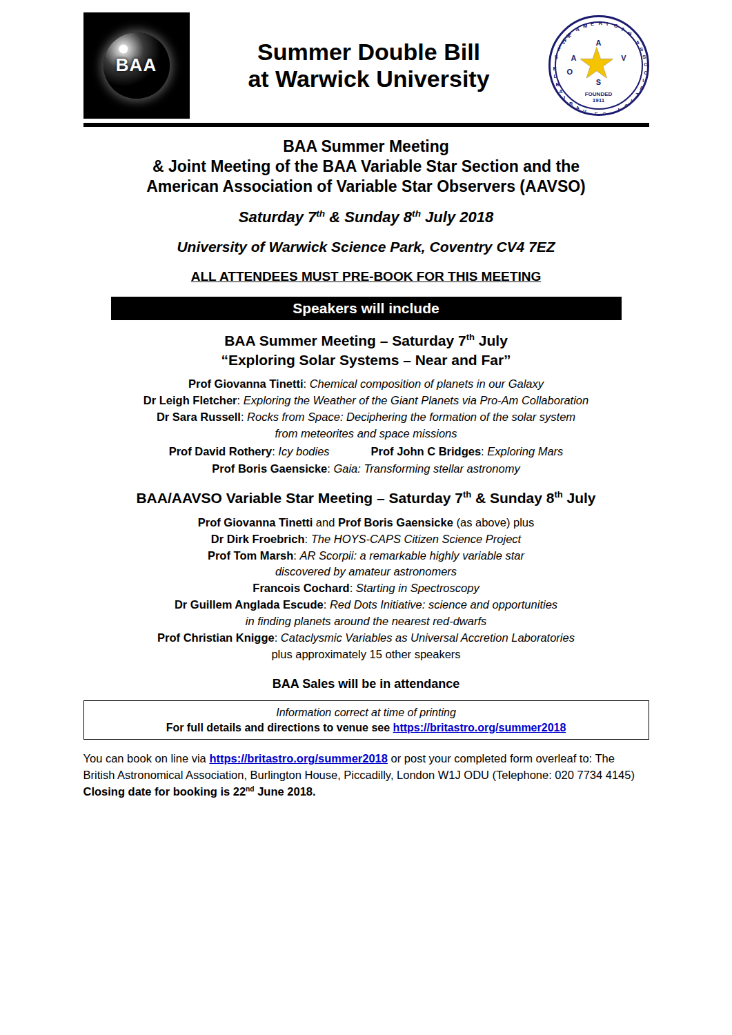BAA
Summer Double Bill
at Warwick University
T H E A M E R I C A N A S S O C I A T I O N O F V A R I A B L E S T A R
A A V O S
FOUNDED
1911
BAA Summer Meeting
& Joint Meeting of the BAA Variable Star Section and the
American Association of Variable Star Observers (AAVSO)
Saturday 7th & Sunday 8th July 2018
University of Warwick Science Park, Coventry CV4 7EZ
ALL ATTENDEES MUST PRE-BOOK FOR THIS MEETING
Speakers will include
BAA Summer Meeting – Saturday 7th July
“Exploring Solar Systems – Near and Far”
Prof Giovanna Tinetti: Chemical composition of planets in our Galaxy
Dr Leigh Fletcher: Exploring the Weather of the Giant Planets via Pro-Am Collaboration
Dr Sara Russell: Rocks from Space: Deciphering the formation of the solar system
from meteorites and space missions
Prof David Rothery: Icy bodies
Prof John C Bridges: Exploring Mars
Prof Boris Gaensicke: Gaia: Transforming stellar astronomy
BAA/AAVSO Variable Star Meeting – Saturday 7th & Sunday 8th July
Prof Giovanna Tinetti and Prof Boris Gaensicke (as above) plus
Dr Dirk Froebrich: The HOYS-CAPS Citizen Science Project
Prof Tom Marsh: AR Scorpii: a remarkable highly variable star
discovered by amateur astronomers
Francois Cochard: Starting in Spectroscopy
Dr Guillem Anglada Escude: Red Dots Initiative: science and opportunities
in finding planets around the nearest red-dwarfs
Prof Christian Knigge: Cataclysmic Variables as Universal Accretion Laboratories
plus approximately 15 other speakers
BAA Sales will be in attendance
Information correct at time of printing
For full details and directions to venue see https://britastro.org/summer2018
You can book on line via https://britastro.org/summer2018 or post your completed form overleaf to: The British Astronomical Association, Burlington House, Piccadilly, London W1J ODU (Telephone: 020 7734 4145) Closing date for booking is 22nd June 2018.